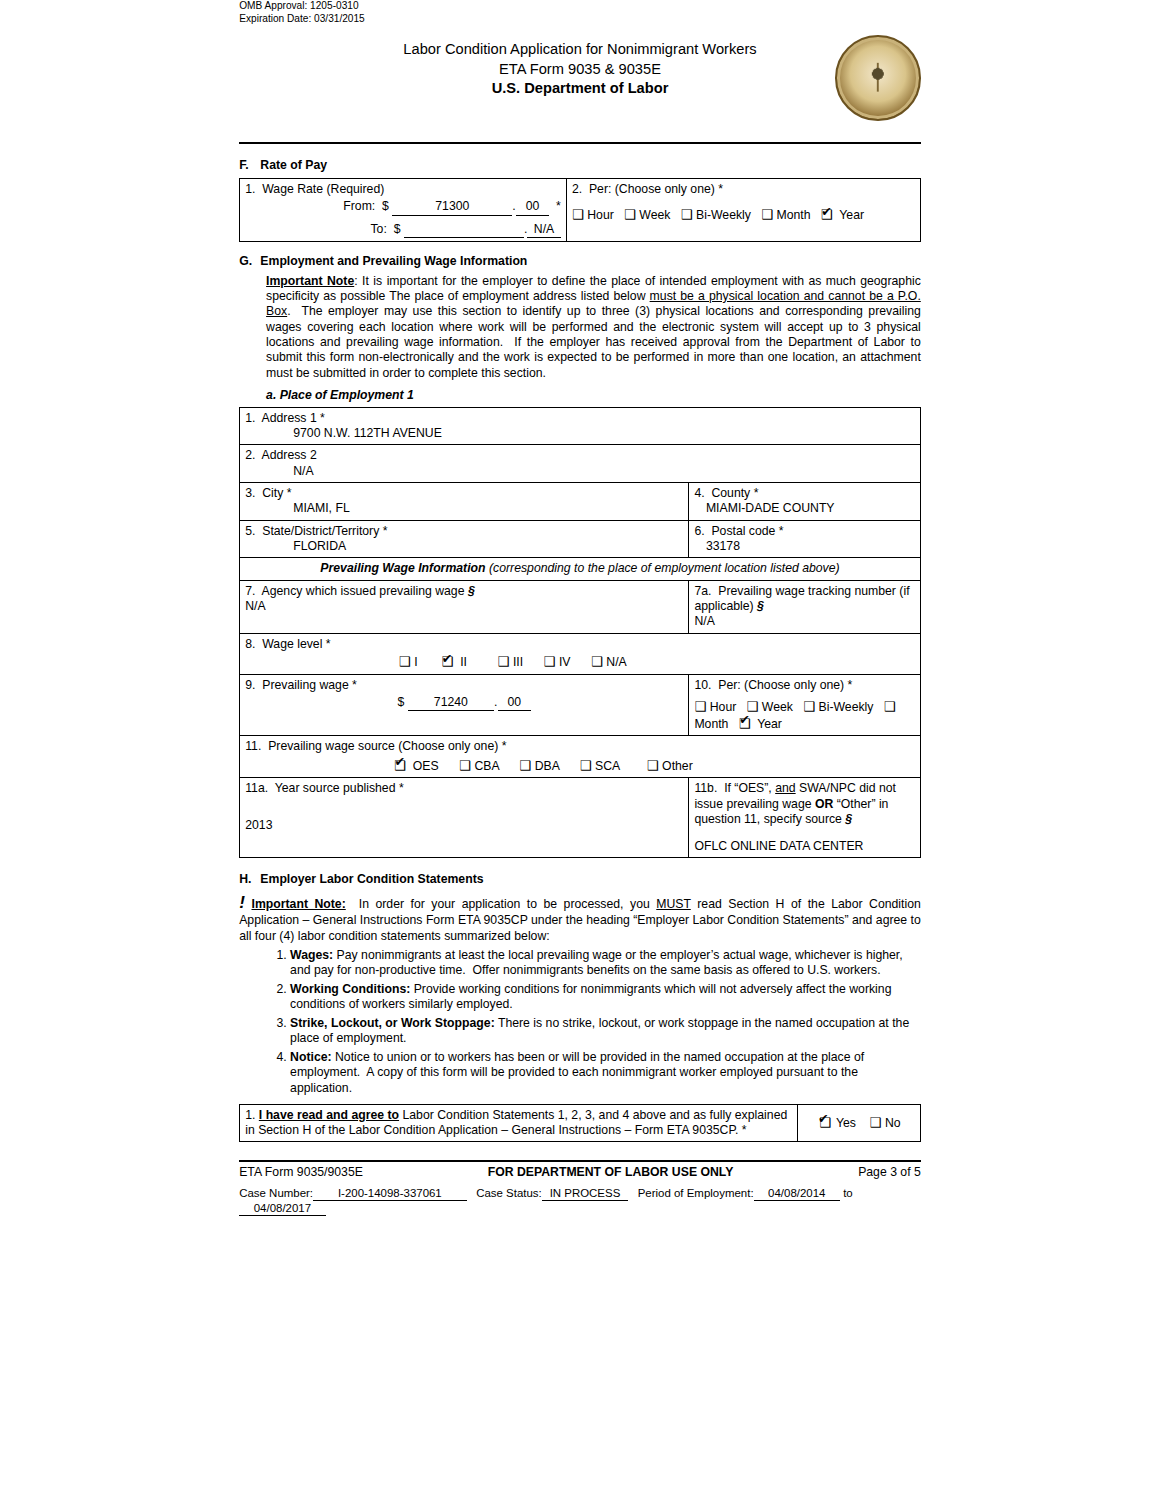OMB Approval: 1205-0310
Expiration Date: 03/31/2015
Labor Condition Application for Nonimmigrant Workers
ETA Form 9035 & 9035E
U.S. Department of Labor
F. Rate of Pay
| 1. Wage Rate (Required) From: $ 71300 . 00 * To: $ . N/A | 2. Per: (Choose only one) * Hour Week Bi-Weekly Month Year |
G. Employment and Prevailing Wage Information
Important Note: It is important for the employer to define the place of intended employment with as much geographic specificity as possible The place of employment address listed below must be a physical location and cannot be a P.O. Box. The employer may use this section to identify up to three (3) physical locations and corresponding prevailing wages covering each location where work will be performed and the electronic system will accept up to 3 physical locations and prevailing wage information. If the employer has received approval from the Department of Labor to submit this form non-electronically and the work is expected to be performed in more than one location, an attachment must be submitted in order to complete this section.
a. Place of Employment 1
| 1. Address 1 * 9700 N.W. 112TH AVENUE |
| 2. Address 2 N/A |
| 3. City * MIAMI, FL | 4. County * MIAMI-DADE COUNTY |
| 5. State/District/Territory * FLORIDA | 6. Postal code * 33178 |
| Prevailing Wage Information (corresponding to the place of employment location listed above) |
| 7. Agency which issued prevailing wage § N/A | 7a. Prevailing wage tracking number (if applicable) § N/A |
| 8. Wage level * I II III IV N/A |
| 9. Prevailing wage * $ 71240 . 00 | 10. Per: (Choose only one) * Hour Week Bi-Weekly Month Year |
| 11. Prevailing wage source (Choose only one) * OES CBA DBA SCA Other |
| 11a. Year source published * 2013 | 11b. If “OES”, and SWA/NPC did not issue prevailing wage OR “Other” in question 11, specify source § OFLC ONLINE DATA CENTER |
H. Employer Labor Condition Statements
! Important Note: In order for your application to be processed, you MUST read Section H of the Labor Condition Application – General Instructions Form ETA 9035CP under the heading “Employer Labor Condition Statements” and agree to all four (4) labor condition statements summarized below:
Wages: Pay nonimmigrants at least the local prevailing wage or the employer’s actual wage, whichever is higher, and pay for non-productive time. Offer nonimmigrants benefits on the same basis as offered to U.S. workers.
Working Conditions: Provide working conditions for nonimmigrants which will not adversely affect the working conditions of workers similarly employed.
Strike, Lockout, or Work Stoppage: There is no strike, lockout, or work stoppage in the named occupation at the place of employment.
Notice: Notice to union or to workers has been or will be provided in the named occupation at the place of employment. A copy of this form will be provided to each nonimmigrant worker employed pursuant to the application.
| 1. I have read and agree to Labor Condition Statements 1, 2, 3, and 4 above and as fully explained in Section H of the Labor Condition Application – General Instructions – Form ETA 9035CP. * | Yes No |
ETA Form 9035/9035E
FOR DEPARTMENT OF LABOR USE ONLY
Page 3 of 5
Case Number:I-200-14098-337061 Case Status:IN PROCESS Period of Employment:04/08/2014 to 04/08/2017